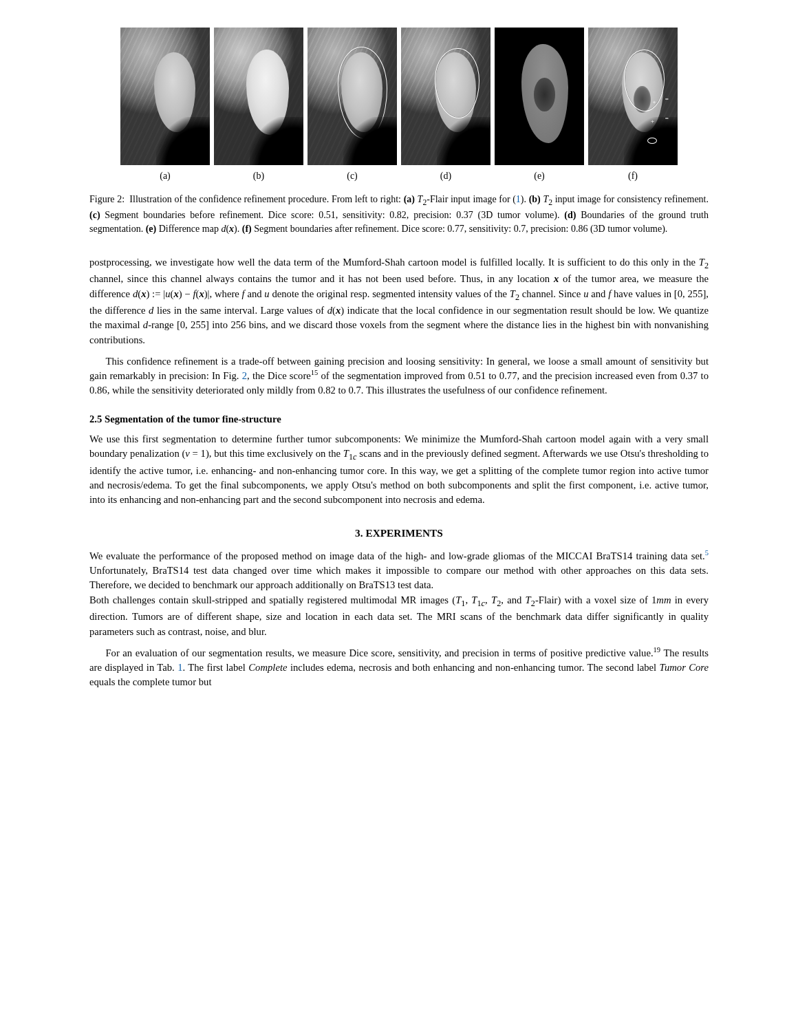(a)
(b)
(c)
(d)
(e)
+ = + =
(f)
Figure 2: Illustration of the confidence refinement procedure. From left to right: (a) T2-Flair input image for (1). (b) T2 input image for consistency refinement. (c) Segment boundaries before refinement. Dice score: 0.51, sensitivity: 0.82, precision: 0.37 (3D tumor volume). (d) Boundaries of the ground truth segmentation. (e) Difference map d(x). (f) Segment boundaries after refinement. Dice score: 0.77, sensitivity: 0.7, precision: 0.86 (3D tumor volume).
postprocessing, we investigate how well the data term of the Mumford-Shah cartoon model is fulfilled locally. It is sufficient to do this only in the T2 channel, since this channel always contains the tumor and it has not been used before. Thus, in any location x of the tumor area, we measure the difference d(x) := |u(x) − f(x)|, where f and u denote the original resp. segmented intensity values of the T2 channel. Since u and f have values in [0, 255], the difference d lies in the same interval. Large values of d(x) indicate that the local confidence in our segmentation result should be low. We quantize the maximal d-range [0, 255] into 256 bins, and we discard those voxels from the segment where the distance lies in the highest bin with nonvanishing contributions.
This confidence refinement is a trade-off between gaining precision and loosing sensitivity: In general, we loose a small amount of sensitivity but gain remarkably in precision: In Fig. 2, the Dice score15 of the segmentation improved from 0.51 to 0.77, and the precision increased even from 0.37 to 0.86, while the sensitivity deteriorated only mildly from 0.82 to 0.7. This illustrates the usefulness of our confidence refinement.
2.5 Segmentation of the tumor fine-structure
We use this first segmentation to determine further tumor subcomponents: We minimize the Mumford-Shah cartoon model again with a very small boundary penalization (ν = 1), but this time exclusively on the T1c scans and in the previously defined segment. Afterwards we use Otsu's thresholding to identify the active tumor, i.e. enhancing- and non-enhancing tumor core. In this way, we get a splitting of the complete tumor region into active tumor and necrosis/edema. To get the final subcomponents, we apply Otsu's method on both subcomponents and split the first component, i.e. active tumor, into its enhancing and non-enhancing part and the second subcomponent into necrosis and edema.
3. EXPERIMENTS
We evaluate the performance of the proposed method on image data of the high- and low-grade gliomas of the MICCAI BraTS14 training data set.5 Unfortunately, BraTS14 test data changed over time which makes it impossible to compare our method with other approaches on this data sets. Therefore, we decided to benchmark our approach additionally on BraTS13 test data.
Both challenges contain skull-stripped and spatially registered multimodal MR images (T1, T1c, T2, and T2-Flair) with a voxel size of 1mm in every direction. Tumors are of different shape, size and location in each data set. The MRI scans of the benchmark data differ significantly in quality parameters such as contrast, noise, and blur.
For an evaluation of our segmentation results, we measure Dice score, sensitivity, and precision in terms of positive predictive value.19 The results are displayed in Tab. 1. The first label Complete includes edema, necrosis and both enhancing and non-enhancing tumor. The second label Tumor Core equals the complete tumor but